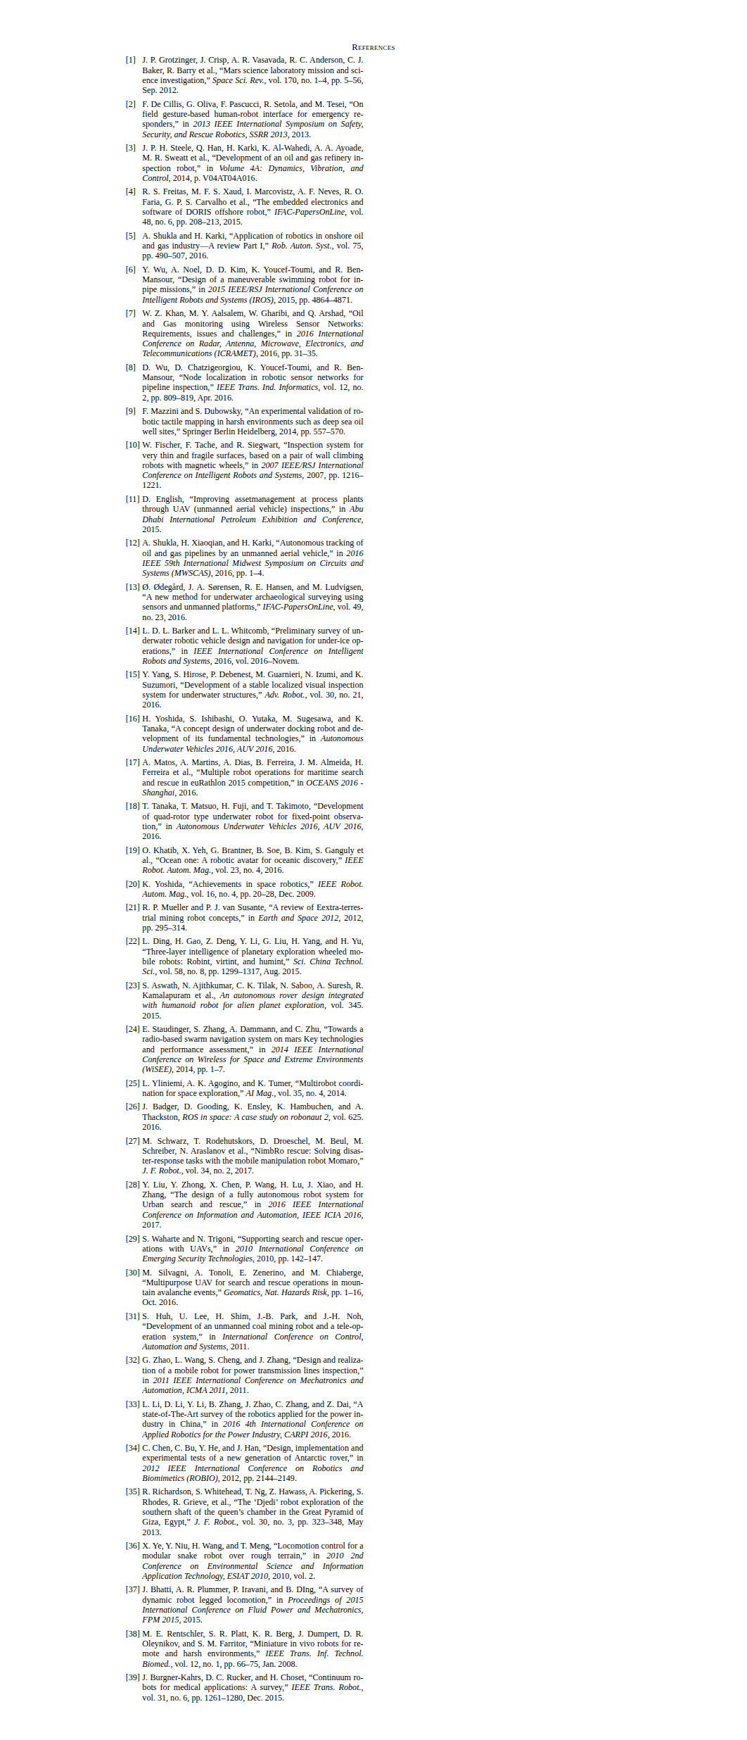References
[1] J. P. Grotzinger, J. Crisp, A. R. Vasavada, R. C. Anderson, C. J. Baker, R. Barry et al., “Mars science laboratory mission and science investigation,” Space Sci. Rev., vol. 170, no. 1–4, pp. 5–56, Sep. 2012.
[2] F. De Cillis, G. Oliva, F. Pascucci, R. Setola, and M. Tesei, “On field gesture-based human-robot interface for emergency responders,” in 2013 IEEE International Symposium on Safety, Security, and Rescue Robotics, SSRR 2013, 2013.
[3] J. P. H. Steele, Q. Han, H. Karki, K. Al-Wahedi, A. A. Ayoade, M. R. Sweatt et al., “Development of an oil and gas refinery inspection robot,” in Volume 4A: Dynamics, Vibration, and Control, 2014, p. V04AT04A016.
[4] R. S. Freitas, M. F. S. Xaud, I. Marcovistz, A. F. Neves, R. O. Faria, G. P. S. Carvalho et al., “The embedded electronics and software of DORIS offshore robot,” IFAC-PapersOnLine, vol. 48, no. 6, pp. 208–213, 2015.
[5] A. Shukla and H. Karki, “Application of robotics in onshore oil and gas industry—A review Part I,” Rob. Auton. Syst., vol. 75, pp. 490–507, 2016.
[6] Y. Wu, A. Noel, D. D. Kim, K. Youcef-Toumi, and R. Ben-Mansour, “Design of a maneuverable swimming robot for in-pipe missions,” in 2015 IEEE/RSJ International Conference on Intelligent Robots and Systems (IROS), 2015, pp. 4864–4871.
[7] W. Z. Khan, M. Y. Aalsalem, W. Gharibi, and Q. Arshad, “Oil and Gas monitoring using Wireless Sensor Networks: Requirements, issues and challenges,” in 2016 International Conference on Radar, Antenna, Microwave, Electronics, and Telecommunications (ICRAMET), 2016, pp. 31–35.
[8] D. Wu, D. Chatzigeorgiou, K. Youcef-Toumi, and R. Ben-Mansour, “Node localization in robotic sensor networks for pipeline inspection,” IEEE Trans. Ind. Informatics, vol. 12, no. 2, pp. 809–819, Apr. 2016.
[9] F. Mazzini and S. Dubowsky, “An experimental validation of robotic tactile mapping in harsh environments such as deep sea oil well sites,” Springer Berlin Heidelberg, 2014, pp. 557–570.
[10] W. Fischer, F. Tache, and R. Siegwart, “Inspection system for very thin and fragile surfaces, based on a pair of wall climbing robots with magnetic wheels,” in 2007 IEEE/RSJ International Conference on Intelligent Robots and Systems, 2007, pp. 1216–1221.
[11] D. English, “Improving assetmanagement at process plants through UAV (unmanned aerial vehicle) inspections,” in Abu Dhabi International Petroleum Exhibition and Conference, 2015.
[12] A. Shukla, H. Xiaoqian, and H. Karki, “Autonomous tracking of oil and gas pipelines by an unmanned aerial vehicle,” in 2016 IEEE 59th International Midwest Symposium on Circuits and Systems (MWSCAS), 2016, pp. 1–4.
[13] Ø. Ødegård, J. A. Sørensen, R. E. Hansen, and M. Ludvigsen, “A new method for underwater archaeological surveying using sensors and unmanned platforms,” IFAC-PapersOnLine, vol. 49, no. 23, 2016.
[14] L. D. L. Barker and L. L. Whitcomb, “Preliminary survey of underwater robotic vehicle design and navigation for under-ice operations,” in IEEE International Conference on Intelligent Robots and Systems, 2016, vol. 2016–Novem.
[15] Y. Yang, S. Hirose, P. Debenest, M. Guarnieri, N. Izumi, and K. Suzumori, “Development of a stable localized visual inspection system for underwater structures,” Adv. Robot., vol. 30, no. 21, 2016.
[16] H. Yoshida, S. Ishibashi, O. Yutaka, M. Sugesawa, and K. Tanaka, “A concept design of underwater docking robot and development of its fundamental technologies,” in Autonomous Underwater Vehicles 2016, AUV 2016, 2016.
[17] A. Matos, A. Martins, A. Dias, B. Ferreira, J. M. Almeida, H. Ferreira et al., “Multiple robot operations for maritime search and rescue in euRathlon 2015 competition,” in OCEANS 2016 - Shanghai, 2016.
[18] T. Tanaka, T. Matsuo, H. Fuji, and T. Takimoto, “Development of quad-rotor type underwater robot for fixed-point observation,” in Autonomous Underwater Vehicles 2016, AUV 2016, 2016.
[19] O. Khatib, X. Yeh, G. Brantner, B. Soe, B. Kim, S. Ganguly et al., “Ocean one: A robotic avatar for oceanic discovery,” IEEE Robot. Autom. Mag., vol. 23, no. 4, 2016.
[20] K. Yoshida, “Achievements in space robotics,” IEEE Robot. Autom. Mag., vol. 16, no. 4, pp. 20–28, Dec. 2009.
[21] R. P. Mueller and P. J. van Susante, “A review of Eextra-terrestrial mining robot concepts,” in Earth and Space 2012, 2012, pp. 295–314.
[22] L. Ding, H. Gao, Z. Deng, Y. Li, G. Liu, H. Yang, and H. Yu, “Three-layer intelligence of planetary exploration wheeled mobile robots: Robint, virtint, and humint,” Sci. China Technol. Sci., vol. 58, no. 8, pp. 1299–1317, Aug. 2015.
[23] S. Aswath, N. Ajithkumar, C. K. Tilak, N. Saboo, A. Suresh, R. Kamalapuram et al., An autonomous rover design integrated with humanoid robot for alien planet exploration, vol. 345. 2015.
[24] E. Staudinger, S. Zhang, A. Dammann, and C. Zhu, “Towards a radio-based swarm navigation system on mars Key technologies and performance assessment,” in 2014 IEEE International Conference on Wireless for Space and Extreme Environments (WiSEE), 2014, pp. 1–7.
[25] L. Yliniemi, A. K. Agogino, and K. Tumer, “Multirobot coordination for space exploration,” AI Mag., vol. 35, no. 4, 2014.
[26] J. Badger, D. Gooding, K. Ensley, K. Hambuchen, and A. Thackston, ROS in space: A case study on robonaut 2, vol. 625. 2016.
[27] M. Schwarz, T. Rodehutskors, D. Droeschel, M. Beul, M. Schreiber, N. Araslanov et al., “NimbRo rescue: Solving disaster-response tasks with the mobile manipulation robot Momaro,” J. F. Robot., vol. 34, no. 2, 2017.
[28] Y. Liu, Y. Zhong, X. Chen, P. Wang, H. Lu, J. Xiao, and H. Zhang, “The design of a fully autonomous robot system for Urban search and rescue,” in 2016 IEEE International Conference on Information and Automation, IEEE ICIA 2016, 2017.
[29] S. Waharte and N. Trigoni, “Supporting search and rescue operations with UAVs,” in 2010 International Conference on Emerging Security Technologies, 2010, pp. 142–147.
[30] M. Silvagni, A. Tonoli, E. Zenerino, and M. Chiaberge, “Multipurpose UAV for search and rescue operations in mountain avalanche events,” Geomatics, Nat. Hazards Risk, pp. 1–16, Oct. 2016.
[31] S. Huh, U. Lee, H. Shim, J.-B. Park, and J.-H. Noh, “Development of an unmanned coal mining robot and a tele-operation system,” in International Conference on Control, Automation and Systems, 2011.
[32] G. Zhao, L. Wang, S. Cheng, and J. Zhang, “Design and realization of a mobile robot for power transmission lines inspection,” in 2011 IEEE International Conference on Mechatronics and Automation, ICMA 2011, 2011.
[33] L. Li, D. Li, Y. Li, B. Zhang, J. Zhao, C. Zhang, and Z. Dai, “A state-of-The-Art survey of the robotics applied for the power industry in China,” in 2016 4th International Conference on Applied Robotics for the Power Industry, CARPI 2016, 2016.
[34] C. Chen, C. Bu, Y. He, and J. Han, “Design, implementation and experimental tests of a new generation of Antarctic rover,” in 2012 IEEE International Conference on Robotics and Biomimetics (ROBIO), 2012, pp. 2144–2149.
[35] R. Richardson, S. Whitehead, T. Ng, Z. Hawass, A. Pickering, S. Rhodes, R. Grieve, et al., “The ‘Djedi’ robot exploration of the southern shaft of the queen’s chamber in the Great Pyramid of Giza, Egypt,” J. F. Robot., vol. 30, no. 3, pp. 323–348, May 2013.
[36] X. Ye, Y. Niu, H. Wang, and T. Meng, “Locomotion control for a modular snake robot over rough terrain,” in 2010 2nd Conference on Environmental Science and Information Application Technology, ESIAT 2010, 2010, vol. 2.
[37] J. Bhatti, A. R. Plummer, P. Iravani, and B. DIng, “A survey of dynamic robot legged locomotion,” in Proceedings of 2015 International Conference on Fluid Power and Mechatronics, FPM 2015, 2015.
[38] M. E. Rentschler, S. R. Platt, K. R. Berg, J. Dumpert, D. R. Oleynikov, and S. M. Farritor, “Miniature in vivo robots for remote and harsh environments,” IEEE Trans. Inf. Technol. Biomed., vol. 12, no. 1, pp. 66–75, Jan. 2008.
[39] J. Burgner-Kahrs, D. C. Rucker, and H. Choset, “Continuum robots for medical applications: A survey,” IEEE Trans. Robot., vol. 31, no. 6, pp. 1261–1280, Dec. 2015.